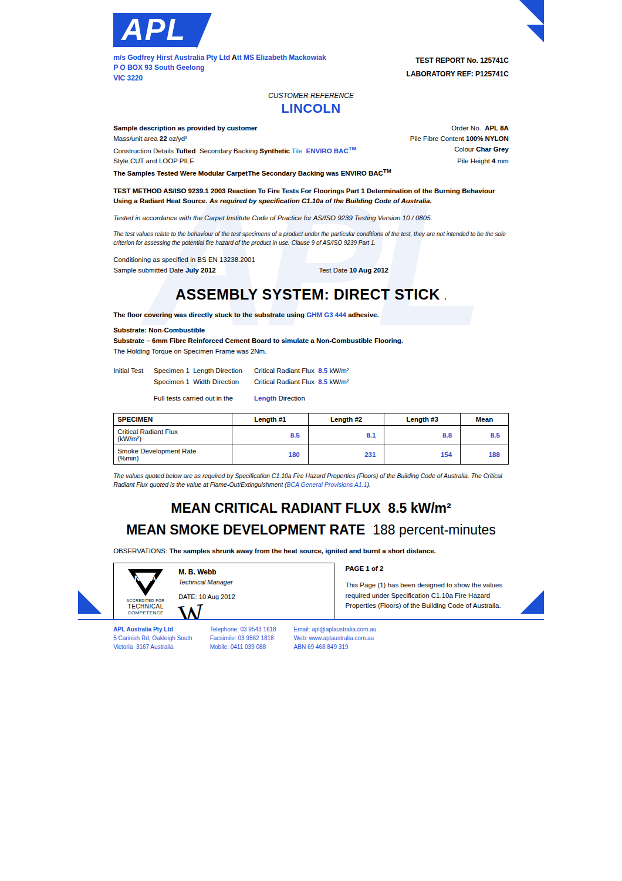APL
APL
m/s Godfrey Hirst Australia Pty Ltd Att MS Elizabeth Mackowiak
P O BOX 93 South Geelong
VIC 3220
TEST REPORT No. 125741C
LABORATORY REF: P125741C
CUSTOMER REFERENCE
LINCOLN
Sample description as provided by customer Order No. APL 8A
Mass/unit area 22 oz/yd² Pile Fibre Content 100% NYLON
Construction Details Tufted Secondary Backing Synthetic Tile ENVIRO BACTM Colour Char Grey
Style CUT and LOOP PILE Pile Height 4 mm
The Samples Tested Were Modular CarpetThe Secondary Backing was ENVIRO BACTM
TEST METHOD AS/ISO 9239.1 2003 Reaction To Fire Tests For Floorings Part 1 Determination of the Burning Behaviour Using a Radiant Heat Source. As required by specification C1.10a of the Building Code of Australia.
Tested in accordance with the Carpet Institute Code of Practice for AS/ISO 9239 Testing Version 10 / 0805.
The test values relate to the behaviour of the test specimens of a product under the particular conditions of the test, they are not intended to be the sole criterion for assessing the potential fire hazard of the product in use. Clause 9 of AS/ISO 9239 Part 1.
Conditioning as specified in BS EN 13238.2001
Sample submitted Date July 2012
Test Date 10 Aug 2012
ASSEMBLY SYSTEM: DIRECT STICK .
The floor covering was directly stuck to the substrate using GHM G3 444 adhesive.
Substrate: Non-Combustible
Substrate – 6mm Fibre Reinforced Cement Board to simulate a Non-Combustible Flooring.
The Holding Torque on Specimen Frame was 2Nm.
| Initial Test | Specimen 1 Length Direction | Critical Radiant Flux 8.5 kW/m² |
| | Specimen 1 Width Direction | Critical Radiant Flux 8.5 kW/m² |
| | Full tests carried out in the | Length Direction |
| SPECIMEN | Length #1 | Length #2 | Length #3 | Mean |
| --- | --- | --- | --- | --- |
| Critical Radiant Flux (kW/m²) | 8.5 | 8.1 | 8.8 | 8.5 |
| Smoke Development Rate (%min) | 180 | 231 | 154 | 188 |
The values quoted below are as required by Specification C1.10a Fire Hazard Properties (Floors) of the Building Code of Australia. The Critical Radiant Flux quoted is the value at Flame-Out/Extinguishment (BCA General Provisions A1.1).
MEAN CRITICAL RADIANT FLUX 8.5 kW/m²
MEAN SMOKE DEVELOPMENT RATE 188 percent-minutes
OBSERVATIONS: The samples shrunk away from the heat source, ignited and burnt a short distance.
NATA
ACCREDITED FOR
TECHNICAL
COMPETENCE
M. B. Webb
Technical Manager
DATE: 10 Aug 2012
W
Measurement Science &
Technology No. 15393
Accredited for compliance with ISO/IEC 17025.
PAGE 1 of 2
This Page (1) has been designed to show the values required under Specification C1.10a Fire Hazard Properties (Floors) of the Building Code of Australia.
The values on Page 2 have no relevance to the Code.
1004 04 09
APL Australia Pty Ltd
5 Carinish Rd, Oakleigh South
Victoria 3167 Australia
Telephone: 03 9543 1618
Facsimile: 03 9562 1818
Mobile: 0411 039 088
Email: apl@aplaustralia.com.au
Web: www.aplaustralia.com.au
ABN 69 468 849 319